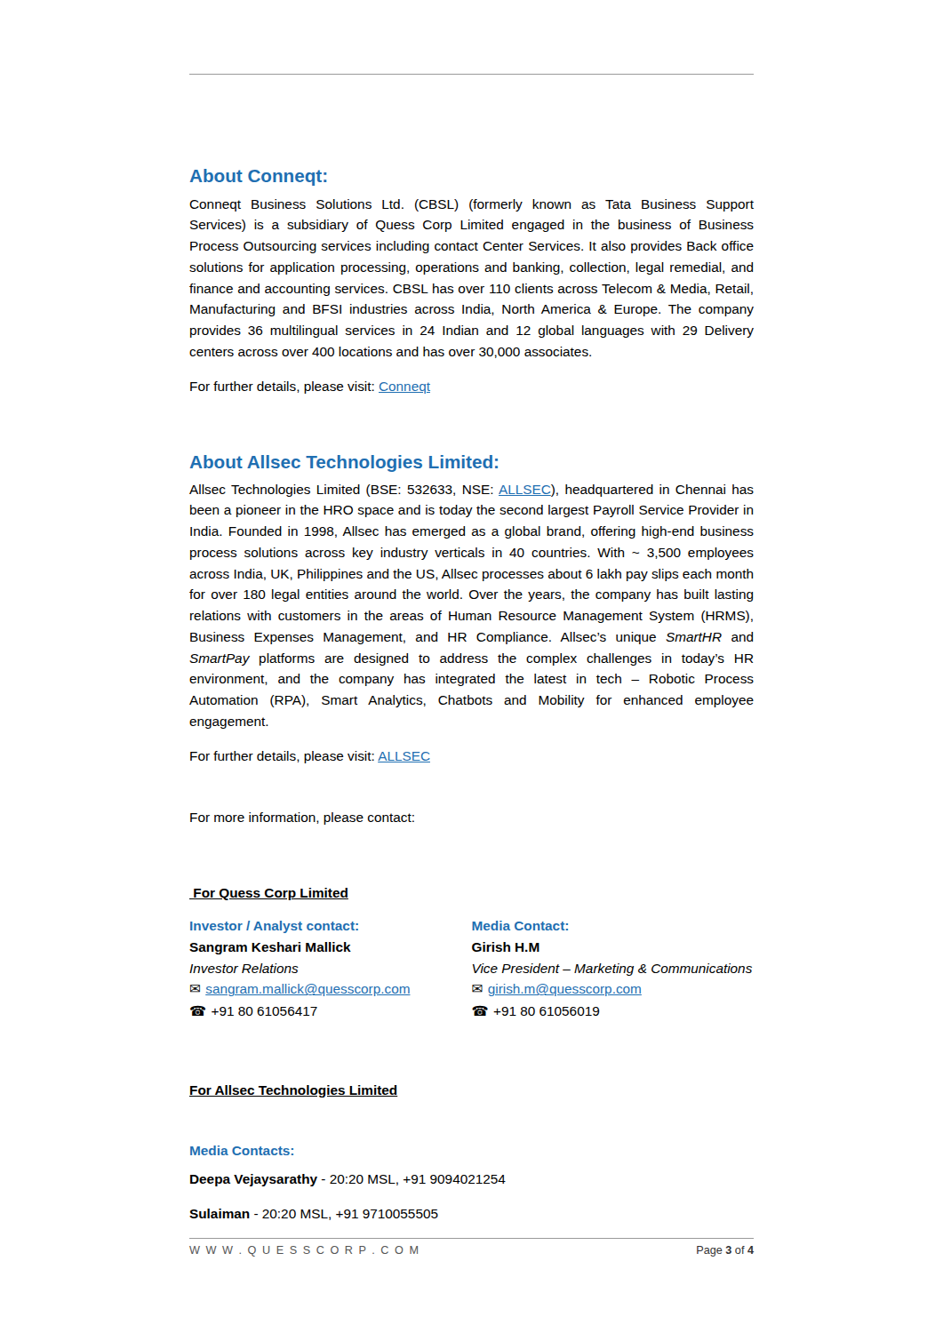About Conneqt:
Conneqt Business Solutions Ltd. (CBSL) (formerly known as Tata Business Support Services) is a subsidiary of Quess Corp Limited engaged in the business of Business Process Outsourcing services including contact Center Services. It also provides Back office solutions for application processing, operations and banking, collection, legal remedial, and finance and accounting services. CBSL has over 110 clients across Telecom & Media, Retail, Manufacturing and BFSI industries across India, North America & Europe. The company provides 36 multilingual services in 24 Indian and 12 global languages with 29 Delivery centers across over 400 locations and has over 30,000 associates.
For further details, please visit: Conneqt
About Allsec Technologies Limited:
Allsec Technologies Limited (BSE: 532633, NSE: ALLSEC), headquartered in Chennai has been a pioneer in the HRO space and is today the second largest Payroll Service Provider in India. Founded in 1998, Allsec has emerged as a global brand, offering high-end business process solutions across key industry verticals in 40 countries. With ~ 3,500 employees across India, UK, Philippines and the US, Allsec processes about 6 lakh pay slips each month for over 180 legal entities around the world. Over the years, the company has built lasting relations with customers in the areas of Human Resource Management System (HRMS), Business Expenses Management, and HR Compliance. Allsec’s unique SmartHR and SmartPay platforms are designed to address the complex challenges in today’s HR environment, and the company has integrated the latest in tech – Robotic Process Automation (RPA), Smart Analytics, Chatbots and Mobility for enhanced employee engagement.
For further details, please visit: ALLSEC
For more information, please contact:
For Quess Corp Limited
| Investor / Analyst contact: Sangram Keshari Mallick Investor Relations ✉ sangram.mallick@quesscorp.com ☎ +91 80 61056417 | Media Contact: Girish H.M Vice President – Marketing & Communications ✉ girish.m@quesscorp.com ☎ +91 80 61056019 |
For Allsec Technologies Limited
Media Contacts:
Deepa Vejaysarathy - 20:20 MSL, +91 9094021254
Sulaiman - 20:20 MSL, +91 9710055505
W W W . Q U E S S C O R P . C O M
Page 3 of 4